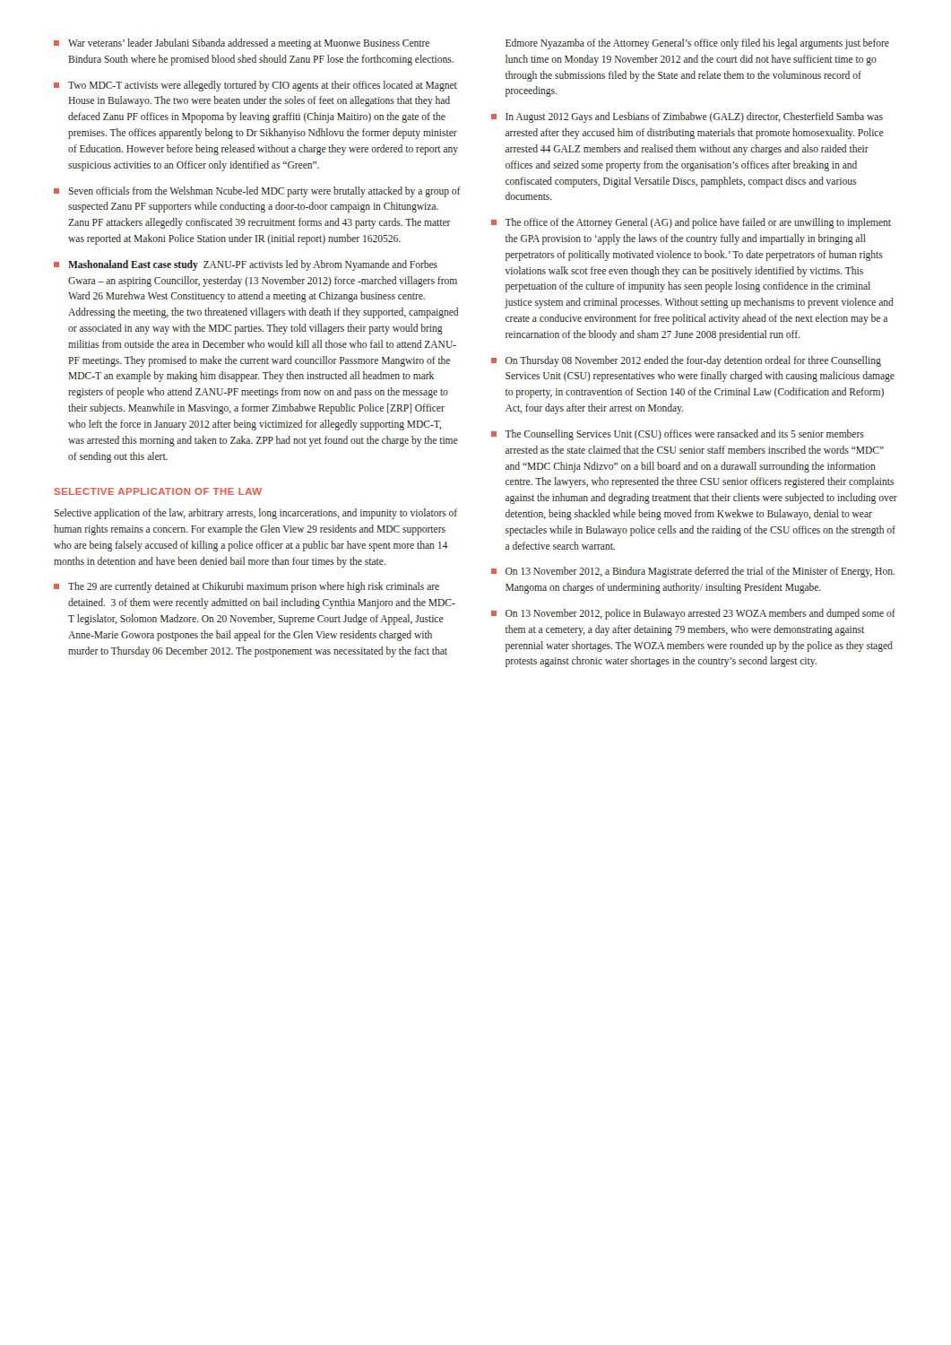War veterans’ leader Jabulani Sibanda addressed a meeting at Muonwe Business Centre Bindura South where he promised blood shed should Zanu PF lose the forthcoming elections.
Two MDC-T activists were allegedly tortured by CIO agents at their offices located at Magnet House in Bulawayo. The two were beaten under the soles of feet on allegations that they had defaced Zanu PF offices in Mpopoma by leaving graffiti (Chinja Maitiro) on the gate of the premises. The offices apparently belong to Dr Sikhanyiso Ndhlovu the former deputy minister of Education. However before being released without a charge they were ordered to report any suspicious activities to an Officer only identified as “Green”.
Seven officials from the Welshman Ncube-led MDC party were brutally attacked by a group of suspected Zanu PF supporters while conducting a door-to-door campaign in Chitungwiza. Zanu PF attackers allegedly confiscated 39 recruitment forms and 43 party cards. The matter was reported at Makoni Police Station under IR (initial report) number 1620526.
Mashonaland East case study ZANU-PF activists led by Abrom Nyamande and Forbes Gwara – an aspiring Councillor, yesterday (13 November 2012) force -marched villagers from Ward 26 Murehwa West Constituency to attend a meeting at Chizanga business centre. Addressing the meeting, the two threatened villagers with death if they supported, campaigned or associated in any way with the MDC parties. They told villagers their party would bring militias from outside the area in December who would kill all those who fail to attend ZANU-PF meetings. They promised to make the current ward councillor Passmore Mangwiro of the MDC-T an example by making him disappear. They then instructed all headmen to mark registers of people who attend ZANU-PF meetings from now on and pass on the message to their subjects. Meanwhile in Masvingo, a former Zimbabwe Republic Police [ZRP] Officer who left the force in January 2012 after being victimized for allegedly supporting MDC-T, was arrested this morning and taken to Zaka. ZPP had not yet found out the charge by the time of sending out this alert.
Selective application of the law
Selective application of the law, arbitrary arrests, long incarcerations, and impunity to violators of human rights remains a concern. For example the Glen View 29 residents and MDC supporters who are being falsely accused of killing a police officer at a public bar have spent more than 14 months in detention and have been denied bail more than four times by the state.
The 29 are currently detained at Chikurubi maximum prison where high risk criminals are detained. 3 of them were recently admitted on bail including Cynthia Manjoro and the MDC-T legislator, Solomon Madzore. On 20 November, Supreme Court Judge of Appeal, Justice Anne-Marie Gowora postpones the bail appeal for the Glen View residents charged with murder to Thursday 06 December 2012. The postponement was necessitated by the fact that Edmore Nyazamba of the Attorney General’s office only filed his legal arguments just before lunch time on Monday 19 November 2012 and the court did not have sufficient time to go through the submissions filed by the State and relate them to the voluminous record of proceedings.
In August 2012 Gays and Lesbians of Zimbabwe (GALZ) director, Chesterfield Samba was arrested after they accused him of distributing materials that promote homosexuality. Police arrested 44 GALZ members and realised them without any charges and also raided their offices and seized some property from the organisation’s offices after breaking in and confiscated computers, Digital Versatile Discs, pamphlets, compact discs and various documents.
The office of the Attorney General (AG) and police have failed or are unwilling to implement the GPA provision to ‘apply the laws of the country fully and impartially in bringing all perpetrators of politically motivated violence to book.’ To date perpetrators of human rights violations walk scot free even though they can be positively identified by victims. This perpetuation of the culture of impunity has seen people losing confidence in the criminal justice system and criminal processes. Without setting up mechanisms to prevent violence and create a conducive environment for free political activity ahead of the next election may be a reincarnation of the bloody and sham 27 June 2008 presidential run off.
On Thursday 08 November 2012 ended the four-day detention ordeal for three Counselling Services Unit (CSU) representatives who were finally charged with causing malicious damage to property, in contravention of Section 140 of the Criminal Law (Codification and Reform) Act, four days after their arrest on Monday.
The Counselling Services Unit (CSU) offices were ransacked and its 5 senior members arrested as the state claimed that the CSU senior staff members inscribed the words “MDC” and “MDC Chinja Ndizvo” on a bill board and on a durawall surrounding the information centre. The lawyers, who represented the three CSU senior officers registered their complaints against the inhuman and degrading treatment that their clients were subjected to including over detention, being shackled while being moved from Kwekwe to Bulawayo, denial to wear spectacles while in Bulawayo police cells and the raiding of the CSU offices on the strength of a defective search warrant.
On 13 November 2012, a Bindura Magistrate deferred the trial of the Minister of Energy, Hon. Mangoma on charges of undermining authority/ insulting President Mugabe.
On 13 November 2012, police in Bulawayo arrested 23 WOZA members and dumped some of them at a cemetery, a day after detaining 79 members, who were demonstrating against perennial water shortages. The WOZA members were rounded up by the police as they staged protests against chronic water shortages in the country’s second largest city.